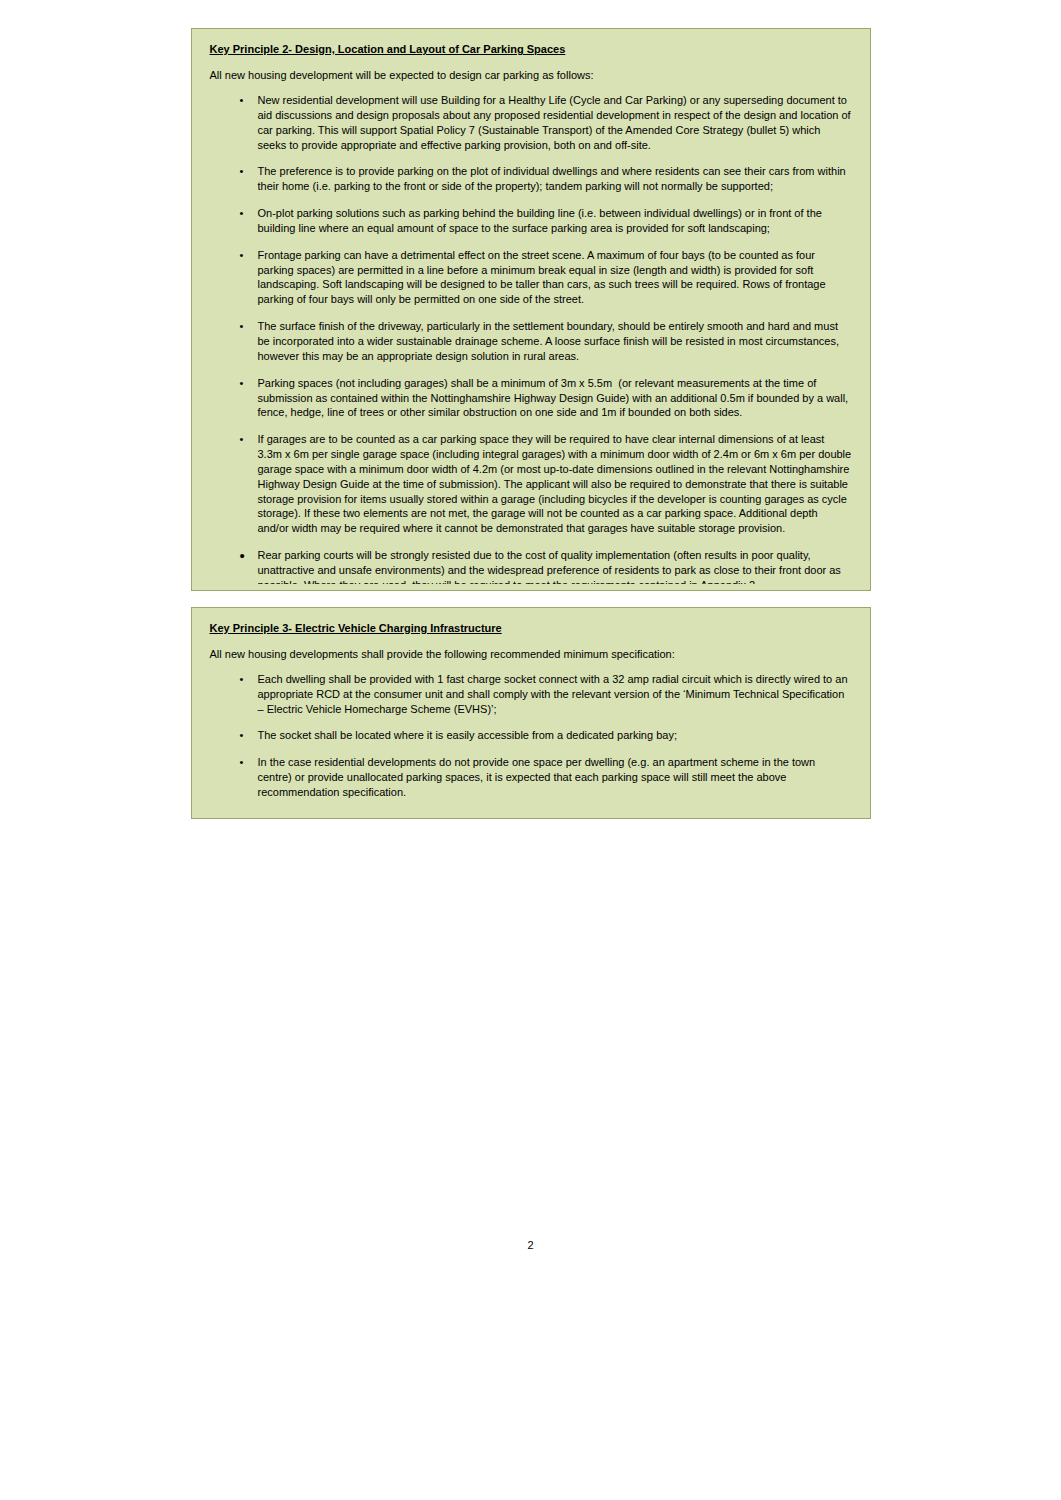Key Principle 2- Design, Location and Layout of Car Parking Spaces
All new housing development will be expected to design car parking as follows:
New residential development will use Building for a Healthy Life (Cycle and Car Parking) or any superseding document to aid discussions and design proposals about any proposed residential development in respect of the design and location of car parking. This will support Spatial Policy 7 (Sustainable Transport) of the Amended Core Strategy (bullet 5) which seeks to provide appropriate and effective parking provision, both on and off-site.
The preference is to provide parking on the plot of individual dwellings and where residents can see their cars from within their home (i.e. parking to the front or side of the property); tandem parking will not normally be supported;
On-plot parking solutions such as parking behind the building line (i.e. between individual dwellings) or in front of the building line where an equal amount of space to the surface parking area is provided for soft landscaping;
Frontage parking can have a detrimental effect on the street scene. A maximum of four bays (to be counted as four parking spaces) are permitted in a line before a minimum break equal in size (length and width) is provided for soft landscaping. Soft landscaping will be designed to be taller than cars, as such trees will be required. Rows of frontage parking of four bays will only be permitted on one side of the street.
The surface finish of the driveway, particularly in the settlement boundary, should be entirely smooth and hard and must be incorporated into a wider sustainable drainage scheme. A loose surface finish will be resisted in most circumstances, however this may be an appropriate design solution in rural areas.
Parking spaces (not including garages) shall be a minimum of 3m x 5.5m (or relevant measurements at the time of submission as contained within the Nottinghamshire Highway Design Guide) with an additional 0.5m if bounded by a wall, fence, hedge, line of trees or other similar obstruction on one side and 1m if bounded on both sides.
If garages are to be counted as a car parking space they will be required to have clear internal dimensions of at least 3.3m x 6m per single garage space (including integral garages) with a minimum door width of 2.4m or 6m x 6m per double garage space with a minimum door width of 4.2m (or most up-to-date dimensions outlined in the relevant Nottinghamshire Highway Design Guide at the time of submission). The applicant will also be required to demonstrate that there is suitable storage provision for items usually stored within a garage (including bicycles if the developer is counting garages as cycle storage). If these two elements are not met, the garage will not be counted as a car parking space. Additional depth and/or width may be required where it cannot be demonstrated that garages have suitable storage provision.
Rear parking courts will be strongly resisted due to the cost of quality implementation (often results in poor quality, unattractive and unsafe environments) and the widespread preference of residents to park as close to their front door as possible. Where they are used, they will be required to meet the requirements contained in Appendix 2.
Key Principle 3- Electric Vehicle Charging Infrastructure
All new housing developments shall provide the following recommended minimum specification:
Each dwelling shall be provided with 1 fast charge socket connect with a 32 amp radial circuit which is directly wired to an appropriate RCD at the consumer unit and shall comply with the relevant version of the ‘Minimum Technical Specification – Electric Vehicle Homecharge Scheme (EVHS)’;
The socket shall be located where it is easily accessible from a dedicated parking bay;
In the case residential developments do not provide one space per dwelling (e.g. an apartment scheme in the town centre) or provide unallocated parking spaces, it is expected that each parking space will still meet the above recommendation specification.
2